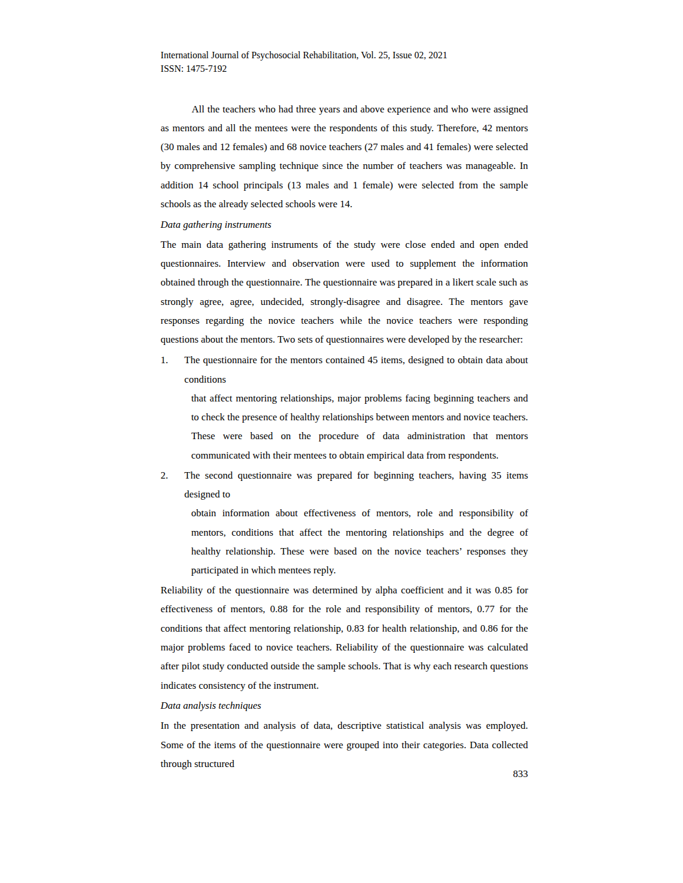International Journal of Psychosocial Rehabilitation, Vol. 25, Issue 02, 2021
ISSN: 1475-7192
All the teachers who had three years and above experience and who were assigned as mentors and all the mentees were the respondents of this study. Therefore, 42 mentors (30 males and 12 females) and 68 novice teachers (27 males and 41 females) were selected by comprehensive sampling technique since the number of teachers was manageable. In addition 14 school principals (13 males and 1 female) were selected from the sample schools as the already selected schools were 14.
Data gathering instruments
The main data gathering instruments of the study were close ended and open ended questionnaires. Interview and observation were used to supplement the information obtained through the questionnaire. The questionnaire was prepared in a likert scale such as strongly agree, agree, undecided, strongly-disagree and disagree. The mentors gave responses regarding the novice teachers while the novice teachers were responding questions about the mentors. Two sets of questionnaires were developed by the researcher:
The questionnaire for the mentors contained 45 items, designed to obtain data about conditions that affect mentoring relationships, major problems facing beginning teachers and to check the presence of healthy relationships between mentors and novice teachers. These were based on the procedure of data administration that mentors communicated with their mentees to obtain empirical data from respondents.
The second questionnaire was prepared for beginning teachers, having 35 items designed to obtain information about effectiveness of mentors, role and responsibility of mentors, conditions that affect the mentoring relationships and the degree of healthy relationship. These were based on the novice teachers’ responses they participated in which mentees reply.
Reliability of the questionnaire was determined by alpha coefficient and it was 0.85 for effectiveness of mentors, 0.88 for the role and responsibility of mentors, 0.77 for the conditions that affect mentoring relationship, 0.83 for health relationship, and 0.86 for the major problems faced to novice teachers. Reliability of the questionnaire was calculated after pilot study conducted outside the sample schools. That is why each research questions indicates consistency of the instrument.
Data analysis techniques
In the presentation and analysis of data, descriptive statistical analysis was employed. Some of the items of the questionnaire were grouped into their categories. Data collected through structured
833